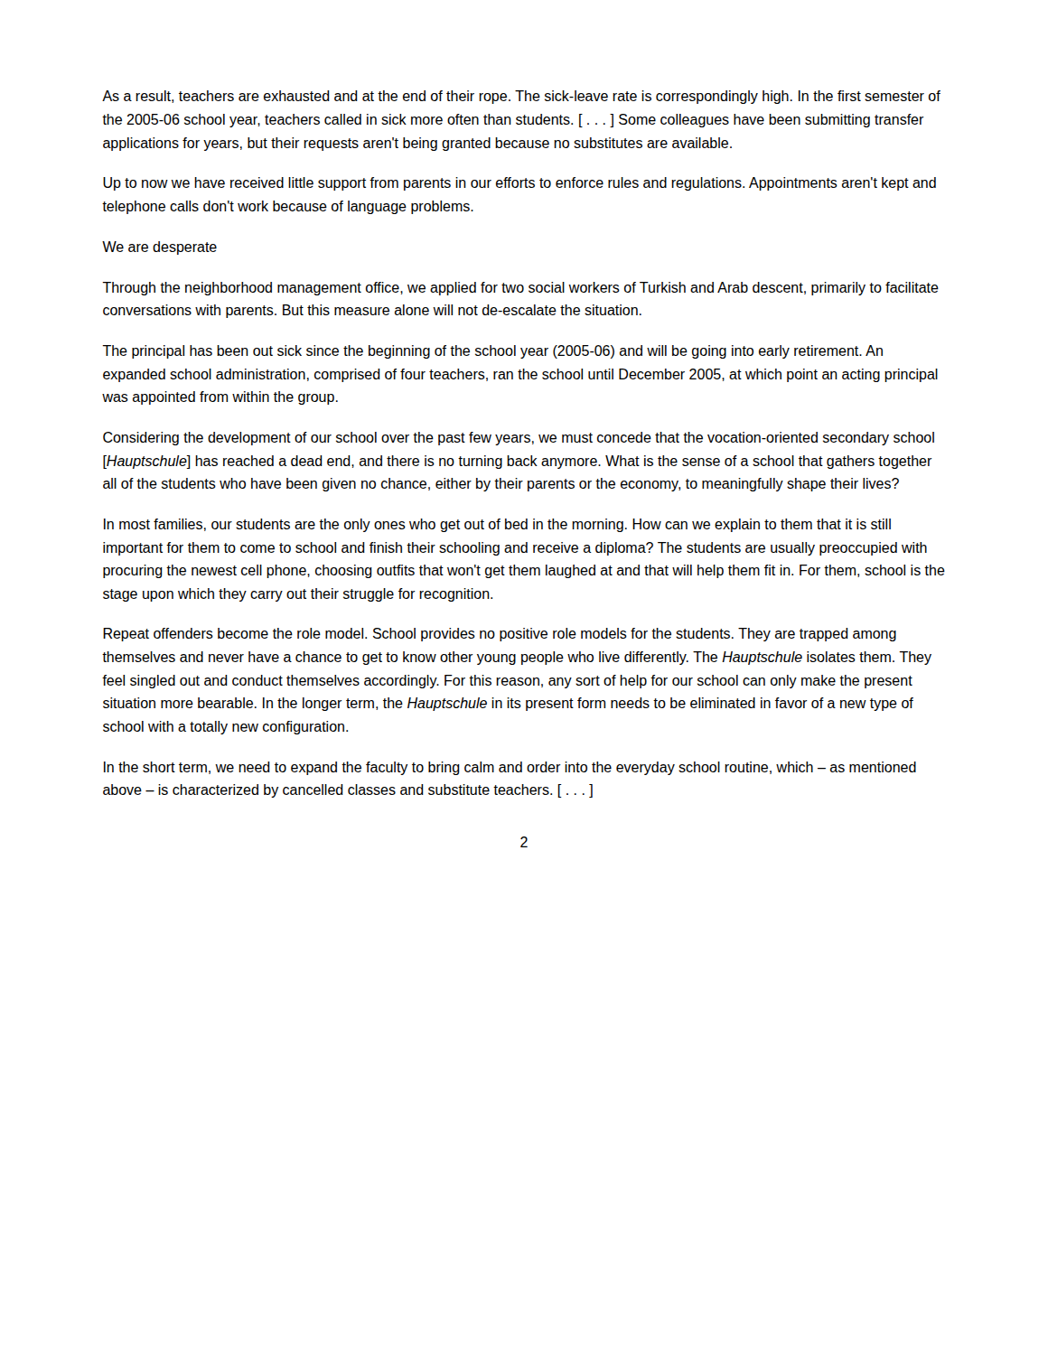As a result, teachers are exhausted and at the end of their rope. The sick-leave rate is correspondingly high. In the first semester of the 2005-06 school year, teachers called in sick more often than students. [ . . . ] Some colleagues have been submitting transfer applications for years, but their requests aren't being granted because no substitutes are available.
Up to now we have received little support from parents in our efforts to enforce rules and regulations. Appointments aren't kept and telephone calls don't work because of language problems.
We are desperate
Through the neighborhood management office, we applied for two social workers of Turkish and Arab descent, primarily to facilitate conversations with parents. But this measure alone will not de-escalate the situation.
The principal has been out sick since the beginning of the school year (2005-06) and will be going into early retirement. An expanded school administration, comprised of four teachers, ran the school until December 2005, at which point an acting principal was appointed from within the group.
Considering the development of our school over the past few years, we must concede that the vocation-oriented secondary school [Hauptschule] has reached a dead end, and there is no turning back anymore. What is the sense of a school that gathers together all of the students who have been given no chance, either by their parents or the economy, to meaningfully shape their lives?
In most families, our students are the only ones who get out of bed in the morning. How can we explain to them that it is still important for them to come to school and finish their schooling and receive a diploma? The students are usually preoccupied with procuring the newest cell phone, choosing outfits that won't get them laughed at and that will help them fit in. For them, school is the stage upon which they carry out their struggle for recognition.
Repeat offenders become the role model. School provides no positive role models for the students. They are trapped among themselves and never have a chance to get to know other young people who live differently. The Hauptschule isolates them. They feel singled out and conduct themselves accordingly. For this reason, any sort of help for our school can only make the present situation more bearable. In the longer term, the Hauptschule in its present form needs to be eliminated in favor of a new type of school with a totally new configuration.
In the short term, we need to expand the faculty to bring calm and order into the everyday school routine, which – as mentioned above – is characterized by cancelled classes and substitute teachers. [ . . . ]
2